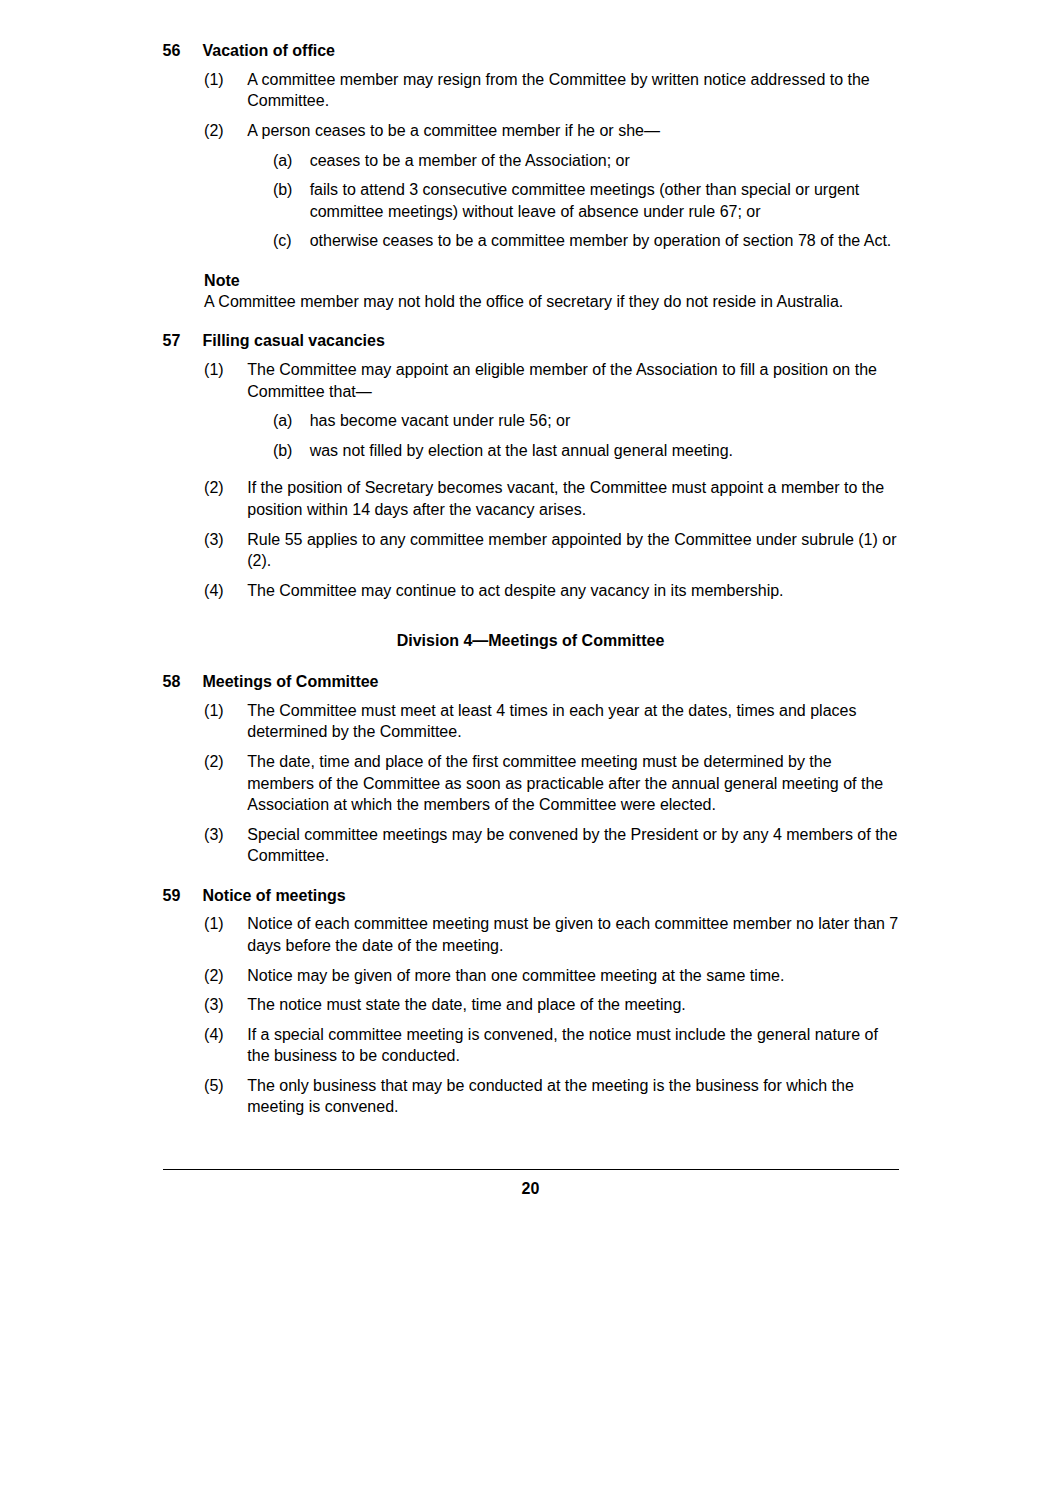56 Vacation of office
(1) A committee member may resign from the Committee by written notice addressed to the Committee.
(2) A person ceases to be a committee member if he or she—
(a) ceases to be a member of the Association; or
(b) fails to attend 3 consecutive committee meetings (other than special or urgent committee meetings) without leave of absence under rule 67; or
(c) otherwise ceases to be a committee member by operation of section 78 of the Act.
Note
A Committee member may not hold the office of secretary if they do not reside in Australia.
57 Filling casual vacancies
(1) The Committee may appoint an eligible member of the Association to fill a position on the Committee that—
(a) has become vacant under rule 56; or
(b) was not filled by election at the last annual general meeting.
(2) If the position of Secretary becomes vacant, the Committee must appoint a member to the position within 14 days after the vacancy arises.
(3) Rule 55 applies to any committee member appointed by the Committee under subrule (1) or (2).
(4) The Committee may continue to act despite any vacancy in its membership.
Division 4—Meetings of Committee
58 Meetings of Committee
(1) The Committee must meet at least 4 times in each year at the dates, times and places determined by the Committee.
(2) The date, time and place of the first committee meeting must be determined by the members of the Committee as soon as practicable after the annual general meeting of the Association at which the members of the Committee were elected.
(3) Special committee meetings may be convened by the President or by any 4 members of the Committee.
59 Notice of meetings
(1) Notice of each committee meeting must be given to each committee member no later than 7 days before the date of the meeting.
(2) Notice may be given of more than one committee meeting at the same time.
(3) The notice must state the date, time and place of the meeting.
(4) If a special committee meeting is convened, the notice must include the general nature of the business to be conducted.
(5) The only business that may be conducted at the meeting is the business for which the meeting is convened.
20